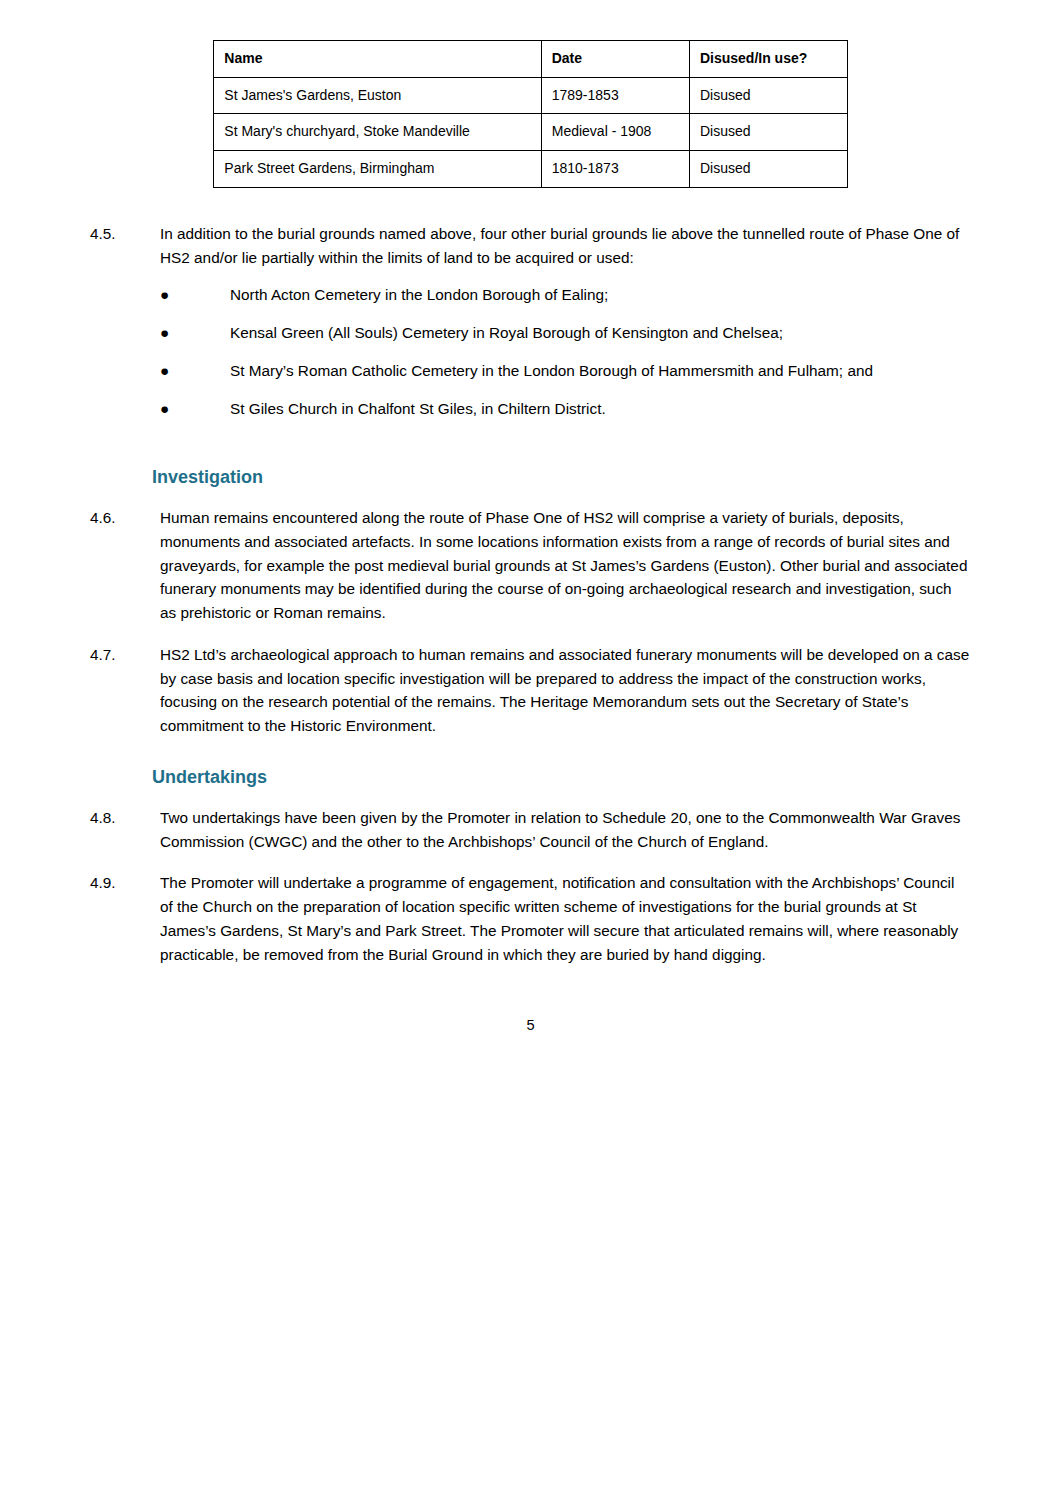| Name | Date | Disused/In use? |
| --- | --- | --- |
| St James's Gardens, Euston | 1789-1853 | Disused |
| St Mary's churchyard, Stoke Mandeville | Medieval - 1908 | Disused |
| Park Street Gardens, Birmingham | 1810-1873 | Disused |
4.5.
In addition to the burial grounds named above, four other burial grounds lie above the tunnelled route of Phase One of HS2 and/or lie partially within the limits of land to be acquired or used:
●North Acton Cemetery in the London Borough of Ealing;
●Kensal Green (All Souls) Cemetery in Royal Borough of Kensington and Chelsea;
●St Mary’s Roman Catholic Cemetery in the London Borough of Hammersmith and Fulham; and
●St Giles Church in Chalfont St Giles, in Chiltern District.
Investigation
4.6.
Human remains encountered along the route of Phase One of HS2 will comprise a variety of burials, deposits, monuments and associated artefacts. In some locations information exists from a range of records of burial sites and graveyards, for example the post medieval burial grounds at St James’s Gardens (Euston). Other burial and associated funerary monuments may be identified during the course of on-going archaeological research and investigation, such as prehistoric or Roman remains.
4.7.
HS2 Ltd’s archaeological approach to human remains and associated funerary monuments will be developed on a case by case basis and location specific investigation will be prepared to address the impact of the construction works, focusing on the research potential of the remains. The Heritage Memorandum sets out the Secretary of State’s commitment to the Historic Environment.
Undertakings
4.8.
Two undertakings have been given by the Promoter in relation to Schedule 20, one to the Commonwealth War Graves Commission (CWGC) and the other to the Archbishops’ Council of the Church of England.
4.9.
The Promoter will undertake a programme of engagement, notification and consultation with the Archbishops’ Council of the Church on the preparation of location specific written scheme of investigations for the burial grounds at St James’s Gardens, St Mary’s and Park Street. The Promoter will secure that articulated remains will, where reasonably practicable, be removed from the Burial Ground in which they are buried by hand digging.
5